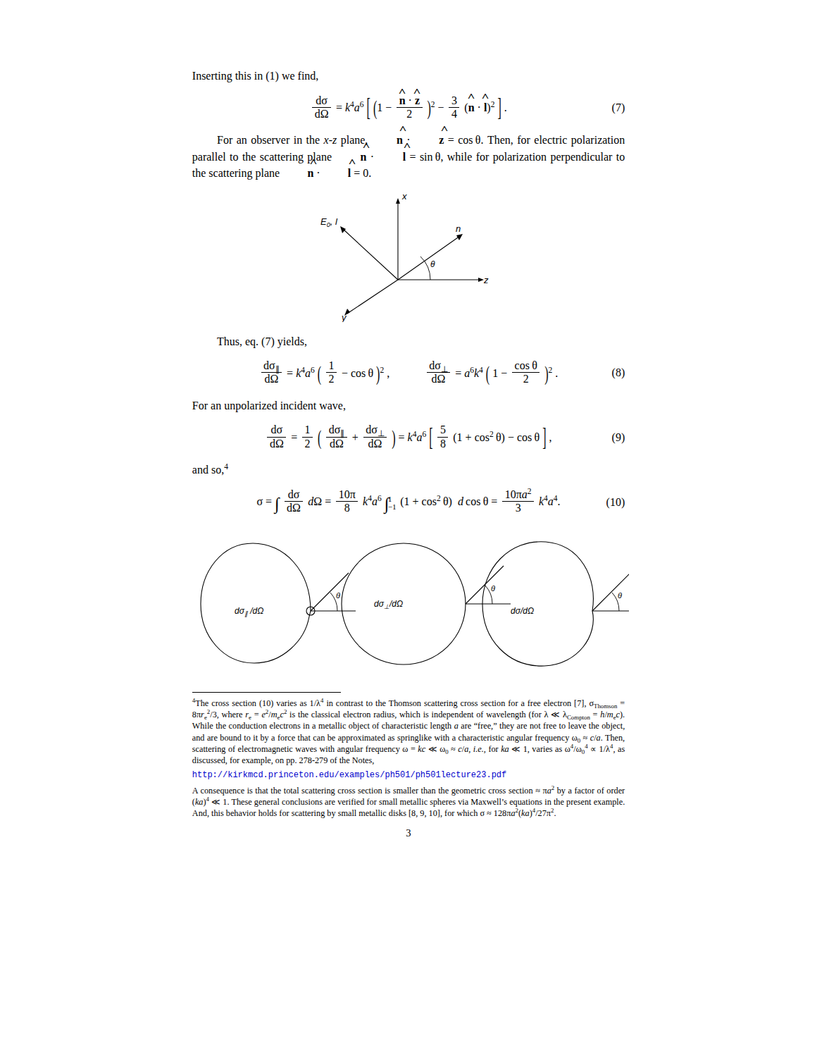Inserting this in (1) we find,
dσ dΩ = k4a6 [ (1 − n · z 2 )2 − 34 (n · l)2 ] .
(7)
For an observer in the x-z plane, n · z = cos θ. Then, for electric polarization parallel to the scattering plane n · l = sin θ, while for polarization perpendicular to the scattering plane n · l = 0.
x z y n θ E0, l
Thus, eq. (7) yields,
dσ∥dΩ = k4a6 ( 12 − cos θ )2 , dσ⊥dΩ = a6k4 ( 1 − cos θ 2 )2 .
(8)
For an unpolarized incident wave,
dσ dΩ = 12 ( dσ∥dΩ + dσ⊥dΩ ) = k4a6 [ 58 (1 + cos2 θ) − cos θ ] ,
(9)
and so,4
σ = ∫ dσ dΩ d Ω = 10π 8 k4a6 ∫1−1 (1 + cos2 θ) d cos θ = 10πa23 k4a4.
(10)
dσ∥ /dΩ θ dσ⊥/dΩ θ dσ/dΩ θ
4The cross section (10) varies as 1/λ4 in contrast to the Thomson scattering cross section for a free electron [7], σThomson = 8πre2/3, where re = e2/mec2 is the classical electron radius, which is independent of wavelength (for λ ≪ λCompton = h/mec). While the conduction electrons in a metallic object of characteristic length a are “free,” they are not free to leave the object, and are bound to it by a force that can be approximated as springlike with a characteristic angular frequency ω0 ≈ c/a. Then, scattering of electromagnetic waves with angular frequency ω = kc ≪ ω0 ≈ c/a, i.e., for ka ≪ 1, varies as ω4/ω04 ∝ 1/λ4, as discussed, for example, on pp. 278-279 of the Notes,
http://kirkmcd.princeton.edu/examples/ph501/ph501lecture23.pdf
A consequence is that the total scattering cross section is smaller than the geometric cross section ≈ πa2 by a factor of order (ka)4 ≪ 1. These general conclusions are verified for small metallic spheres via Maxwell’s equations in the present example. And, this behavior holds for scattering by small metallic disks [8, 9, 10], for which σ ≈ 128πa2(ka)4/27π2.
3